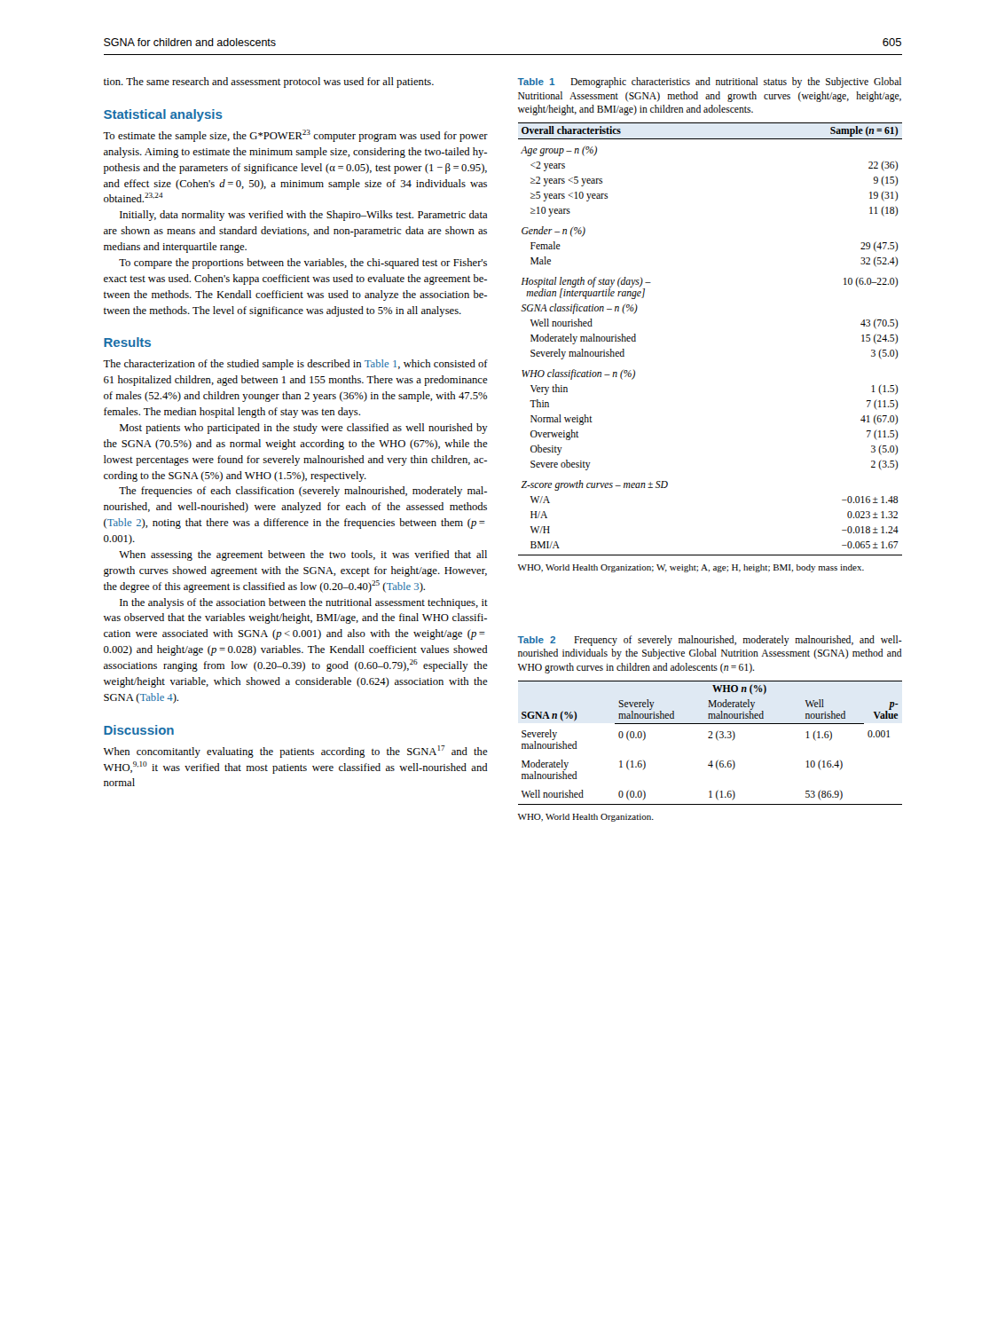SGNA for children and adolescents
605
tion. The same research and assessment protocol was used for all patients.
Statistical analysis
To estimate the sample size, the G*POWER23 computer program was used for power analysis. Aiming to estimate the minimum sample size, considering the two-tailed hypothesis and the parameters of significance level (α = 0.05), test power (1 − β = 0.95), and effect size (Cohen's d = 0, 50), a minimum sample size of 34 individuals was obtained.23,24
Initially, data normality was verified with the Shapiro–Wilks test. Parametric data are shown as means and standard deviations, and non-parametric data are shown as medians and interquartile range.
To compare the proportions between the variables, the chi-squared test or Fisher's exact test was used. Cohen's kappa coefficient was used to evaluate the agreement between the methods. The Kendall coefficient was used to analyze the association between the methods. The level of significance was adjusted to 5% in all analyses.
Results
The characterization of the studied sample is described in Table 1, which consisted of 61 hospitalized children, aged between 1 and 155 months. There was a predominance of males (52.4%) and children younger than 2 years (36%) in the sample, with 47.5% females. The median hospital length of stay was ten days.
Most patients who participated in the study were classified as well nourished by the SGNA (70.5%) and as normal weight according to the WHO (67%), while the lowest percentages were found for severely malnourished and very thin children, according to the SGNA (5%) and WHO (1.5%), respectively.
The frequencies of each classification (severely malnourished, moderately malnourished, and well-nourished) were analyzed for each of the assessed methods (Table 2), noting that there was a difference in the frequencies between them (p = 0.001).
When assessing the agreement between the two tools, it was verified that all growth curves showed agreement with the SGNA, except for height/age. However, the degree of this agreement is classified as low (0.20–0.40)25 (Table 3).
In the analysis of the association between the nutritional assessment techniques, it was observed that the variables weight/height, BMI/age, and the final WHO classification were associated with SGNA (p < 0.001) and also with the weight/age (p = 0.002) and height/age (p = 0.028) variables. The Kendall coefficient values showed associations ranging from low (0.20–0.39) to good (0.60–0.79),26 especially the weight/height variable, which showed a considerable (0.624) association with the SGNA (Table 4).
Discussion
When concomitantly evaluating the patients according to the SGNA17 and the WHO,9,10 it was verified that most patients were classified as well-nourished and normal
Table 1 Demographic characteristics and nutritional status by the Subjective Global Nutritional Assessment (SGNA) method and growth curves (weight/age, height/age, weight/height, and BMI/age) in children and adolescents.
| Overall characteristics | Sample ( n = 61) |
| --- | --- |
| Age group – n (%) | |
| <2 years | 22 (36) |
| ≥2 years <5 years | 9 (15) |
| ≥5 years <10 years | 19 (31) |
| ≥10 years | 11 (18) |
| Gender – n (%) | |
| Female | 29 (47.5) |
| Male | 32 (52.4) |
| Hospital length of stay (days) – median [interquartile range] | 10 (6.0–22.0) |
| SGNA classification – n (%) | |
| Well nourished | 43 (70.5) |
| Moderately malnourished | 15 (24.5) |
| Severely malnourished | 3 (5.0) |
| WHO classification – n (%) | |
| Very thin | 1 (1.5) |
| Thin | 7 (11.5) |
| Normal weight | 41 (67.0) |
| Overweight | 7 (11.5) |
| Obesity | 3 (5.0) |
| Severe obesity | 2 (3.5) |
| Z-score growth curves – mean ± SD | |
| W/A | −0.016 ± 1.48 |
| H/A | 0.023 ± 1.32 |
| W/H | −0.018 ± 1.24 |
| BMI/A | −0.065 ± 1.67 |
WHO, World Health Organization; W, weight; A, age; H, height; BMI, body mass index.
Table 2 Frequency of severely malnourished, moderately malnourished, and well-nourished individuals by the Subjective Global Nutrition Assessment (SGNA) method and WHO growth curves in children and adolescents (n = 61).
| SGNA n (%) | WHO n (%) | p -Value |
| --- | --- | --- |
| Severely malnourished | Moderately malnourished | Well nourished |
| Severely malnourished | 0 (0.0) | 2 (3.3) | 1 (1.6) | 0.001 |
| Moderately malnourished | 1 (1.6) | 4 (6.6) | 10 (16.4) | |
| Well nourished | 0 (0.0) | 1 (1.6) | 53 (86.9) | |
WHO, World Health Organization.